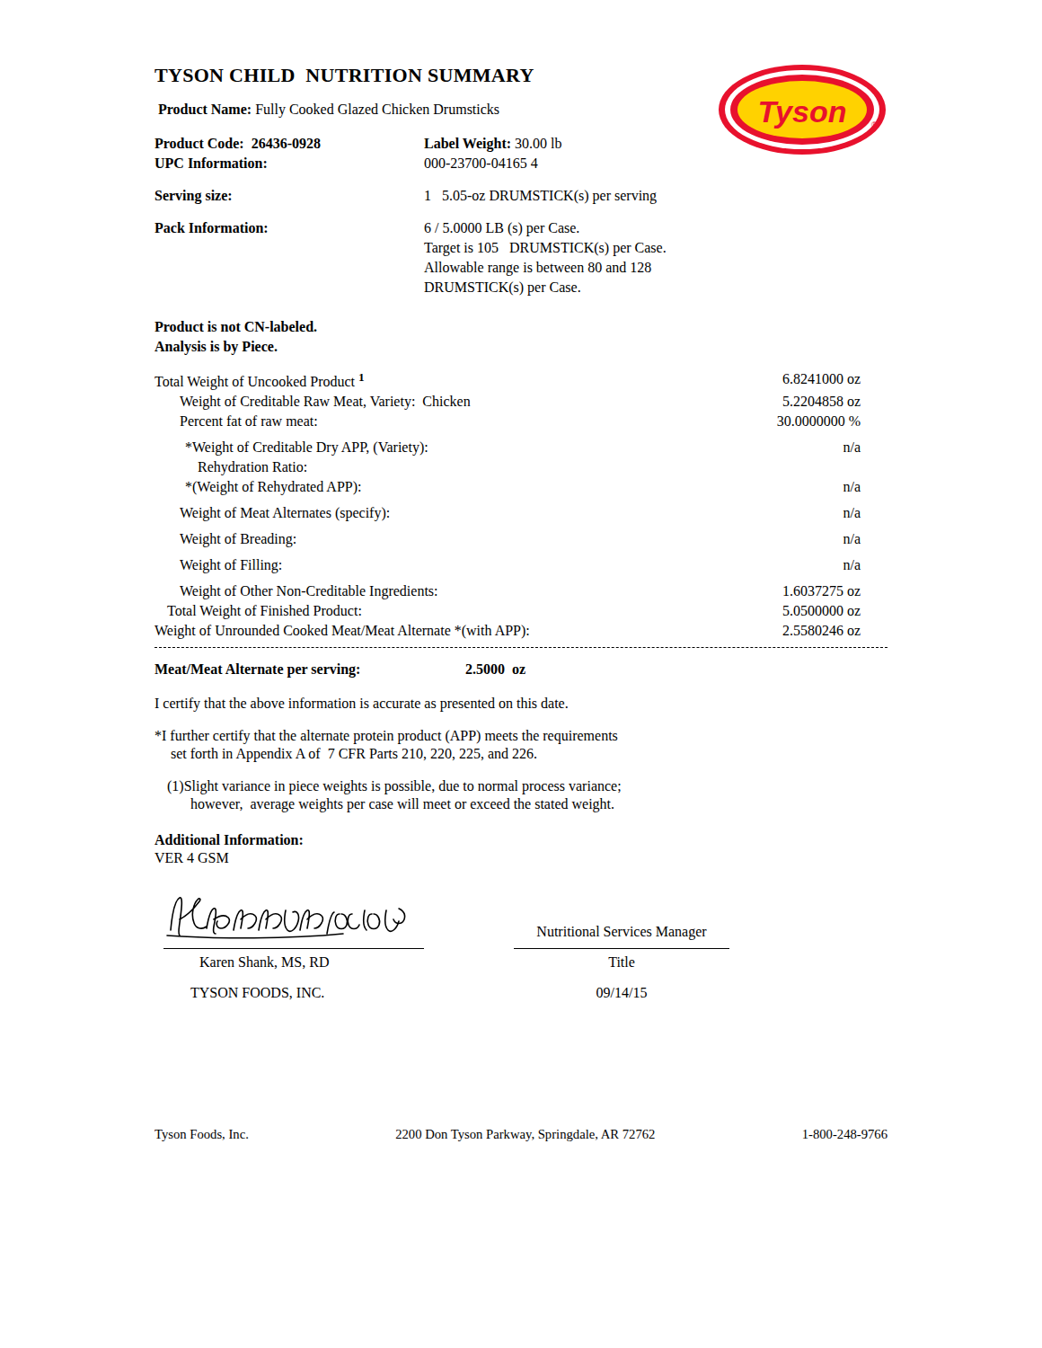Tyson ®
TYSON CHILD NUTRITION SUMMARY
Product Name: Fully Cooked Glazed Chicken Drumsticks
| Product Code: 26436-0928 | Label Weight: 30.00 lb |
| UPC Information: | 000-23700-04165 4 |
| Serving size: | 1 5.05-oz DRUMSTICK(s) per serving |
| Pack Information: | 6 / 5.0000 LB (s) per Case. |
| | Target is 105 DRUMSTICK(s) per Case. |
| | Allowable range is between 80 and 128 |
| | DRUMSTICK(s) per Case. |
Product is not CN-labeled.
Analysis is by Piece.
| Total Weight of Uncooked Product 1 | 6.8241000 oz |
| Weight of Creditable Raw Meat, Variety: Chicken | 5.2204858 oz |
| Percent fat of raw meat: | 30.0000000 % |
| *Weight of Creditable Dry APP, (Variety): | n/a |
| Rehydration Ratio: | |
| *(Weight of Rehydrated APP): | n/a |
| Weight of Meat Alternates (specify): | n/a |
| Weight of Breading: | n/a |
| Weight of Filling: | n/a |
| Weight of Other Non-Creditable Ingredients: | 1.6037275 oz |
| Total Weight of Finished Product: | 5.0500000 oz |
| Weight of Unrounded Cooked Meat/Meat Alternate *(with APP): | 2.5580246 oz |
Meat/Meat Alternate per serving: 2.5000 oz
I certify that the above information is accurate as presented on this date.
*I further certify that the alternate protein product (APP) meets the requirements set forth in Appendix A of 7 CFR Parts 210, 220, 225, and 226.
(1)Slight variance in piece weights is possible, due to normal process variance; however, average weights per case will meet or exceed the stated weight.
Additional Information:
VER 4 GSM
Karen Shank, MS, RD
TYSON FOODS, INC.
Nutritional Services Manager
Title
09/14/15
Tyson Foods, Inc.
2200 Don Tyson Parkway, Springdale, AR 72762
1-800-248-9766